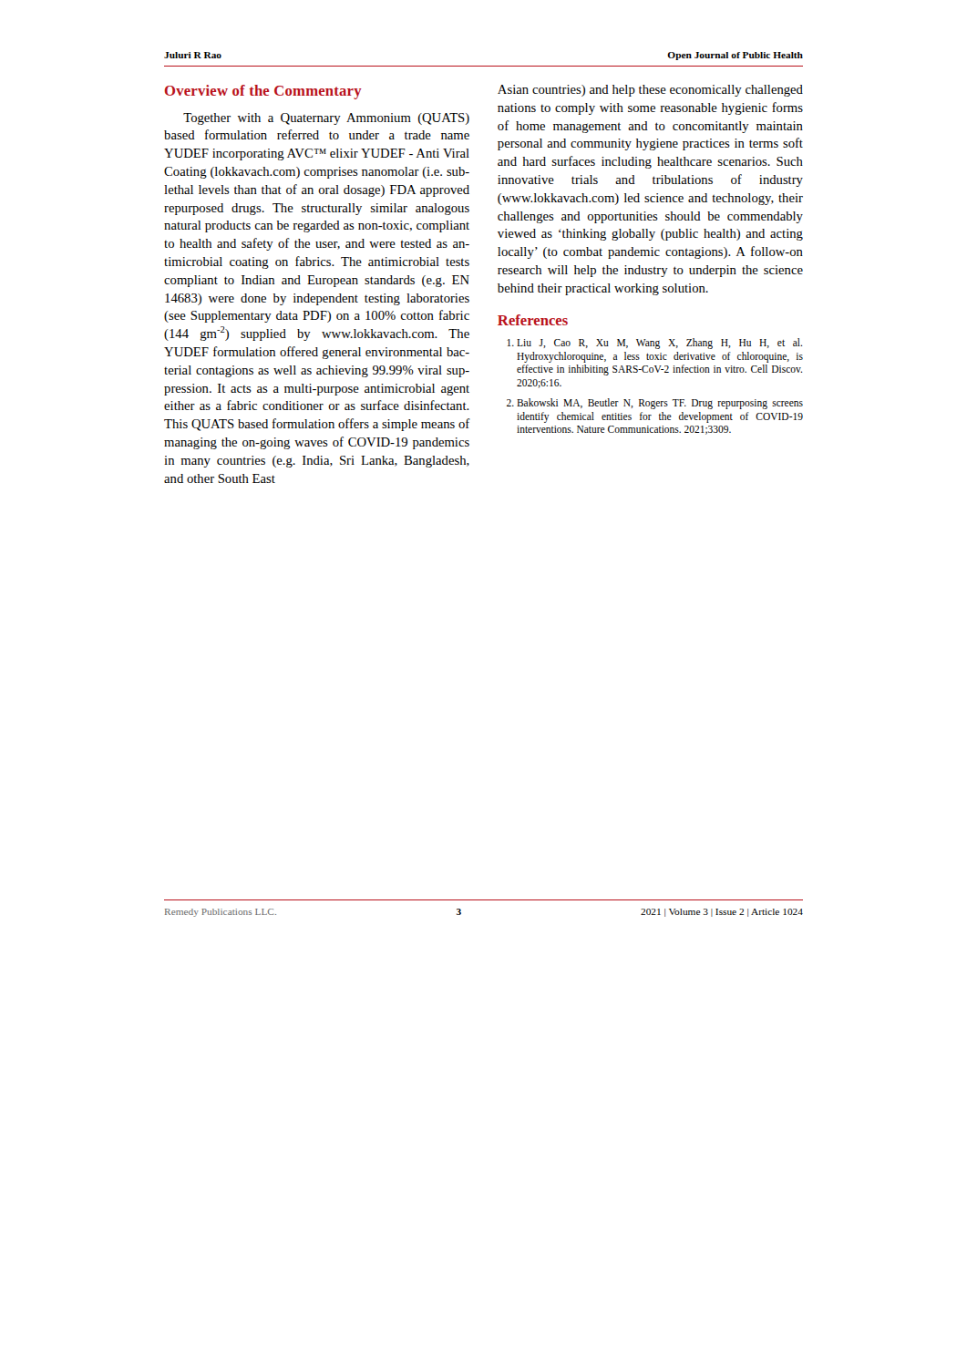Juluri R Rao
Open Journal of Public Health
Overview of the Commentary
Together with a Quaternary Ammonium (QUATS) based formulation referred to under a trade name YUDEF incorporating AVC™ elixir YUDEF - Anti Viral Coating (lokkavach.com) comprises nanomolar (i.e. sub-lethal levels than that of an oral dosage) FDA approved repurposed drugs. The structurally similar analogous natural products can be regarded as non-toxic, compliant to health and safety of the user, and were tested as antimicrobial coating on fabrics. The antimicrobial tests compliant to Indian and European standards (e.g. EN 14683) were done by independent testing laboratories (see Supplementary data PDF) on a 100% cotton fabric (144 gm-2) supplied by www.lokkavach.com. The YUDEF formulation offered general environmental bacterial contagions as well as achieving 99.99% viral suppression. It acts as a multi-purpose antimicrobial agent either as a fabric conditioner or as surface disinfectant. This QUATS based formulation offers a simple means of managing the on-going waves of COVID-19 pandemics in many countries (e.g. India, Sri Lanka, Bangladesh, and other South East
Asian countries) and help these economically challenged nations to comply with some reasonable hygienic forms of home management and to concomitantly maintain personal and community hygiene practices in terms soft and hard surfaces including healthcare scenarios. Such innovative trials and tribulations of industry (www.lokkavach.com) led science and technology, their challenges and opportunities should be commendably viewed as ‘thinking globally (public health) and acting locally’ (to combat pandemic contagions). A follow-on research will help the industry to underpin the science behind their practical working solution.
References
Liu J, Cao R, Xu M, Wang X, Zhang H, Hu H, et al. Hydroxychloroquine, a less toxic derivative of chloroquine, is effective in inhibiting SARS-CoV-2 infection in vitro. Cell Discov. 2020;6:16.
Bakowski MA, Beutler N, Rogers TF. Drug repurposing screens identify chemical entities for the development of COVID-19 interventions. Nature Communications. 2021;3309.
Remedy Publications LLC.
3
2021 | Volume 3 | Issue 2 | Article 1024